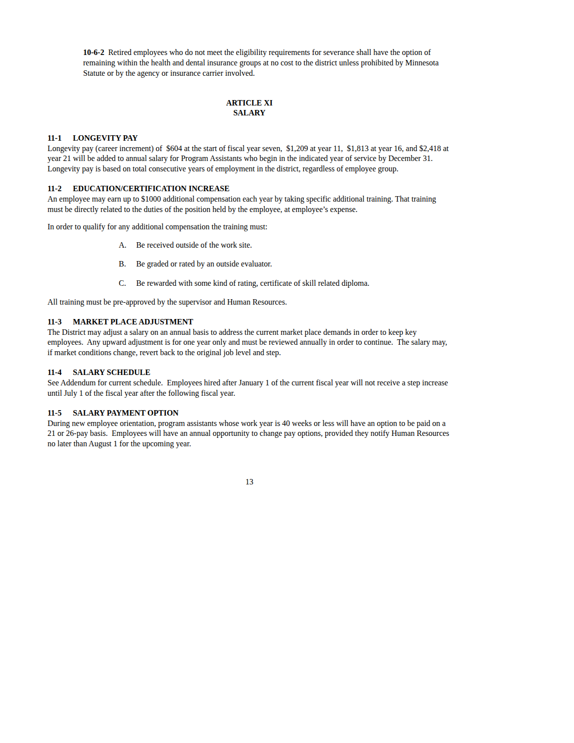10-6-2 Retired employees who do not meet the eligibility requirements for severance shall have the option of remaining within the health and dental insurance groups at no cost to the district unless prohibited by Minnesota Statute or by the agency or insurance carrier involved.
ARTICLE XI
SALARY
11-1 LONGEVITY PAY
Longevity pay (career increment) of $604 at the start of fiscal year seven, $1,209 at year 11, $1,813 at year 16, and $2,418 at year 21 will be added to annual salary for Program Assistants who begin in the indicated year of service by December 31. Longevity pay is based on total consecutive years of employment in the district, regardless of employee group.
11-2 EDUCATION/CERTIFICATION INCREASE
An employee may earn up to $1000 additional compensation each year by taking specific additional training. That training must be directly related to the duties of the position held by the employee, at employee’s expense.
In order to qualify for any additional compensation the training must:
A. Be received outside of the work site.
B. Be graded or rated by an outside evaluator.
C. Be rewarded with some kind of rating, certificate of skill related diploma.
All training must be pre-approved by the supervisor and Human Resources.
11-3 MARKET PLACE ADJUSTMENT
The District may adjust a salary on an annual basis to address the current market place demands in order to keep key employees. Any upward adjustment is for one year only and must be reviewed annually in order to continue. The salary may, if market conditions change, revert back to the original job level and step.
11-4 SALARY SCHEDULE
See Addendum for current schedule. Employees hired after January 1 of the current fiscal year will not receive a step increase until July 1 of the fiscal year after the following fiscal year.
11-5 SALARY PAYMENT OPTION
During new employee orientation, program assistants whose work year is 40 weeks or less will have an option to be paid on a 21 or 26-pay basis. Employees will have an annual opportunity to change pay options, provided they notify Human Resources no later than August 1 for the upcoming year.
13